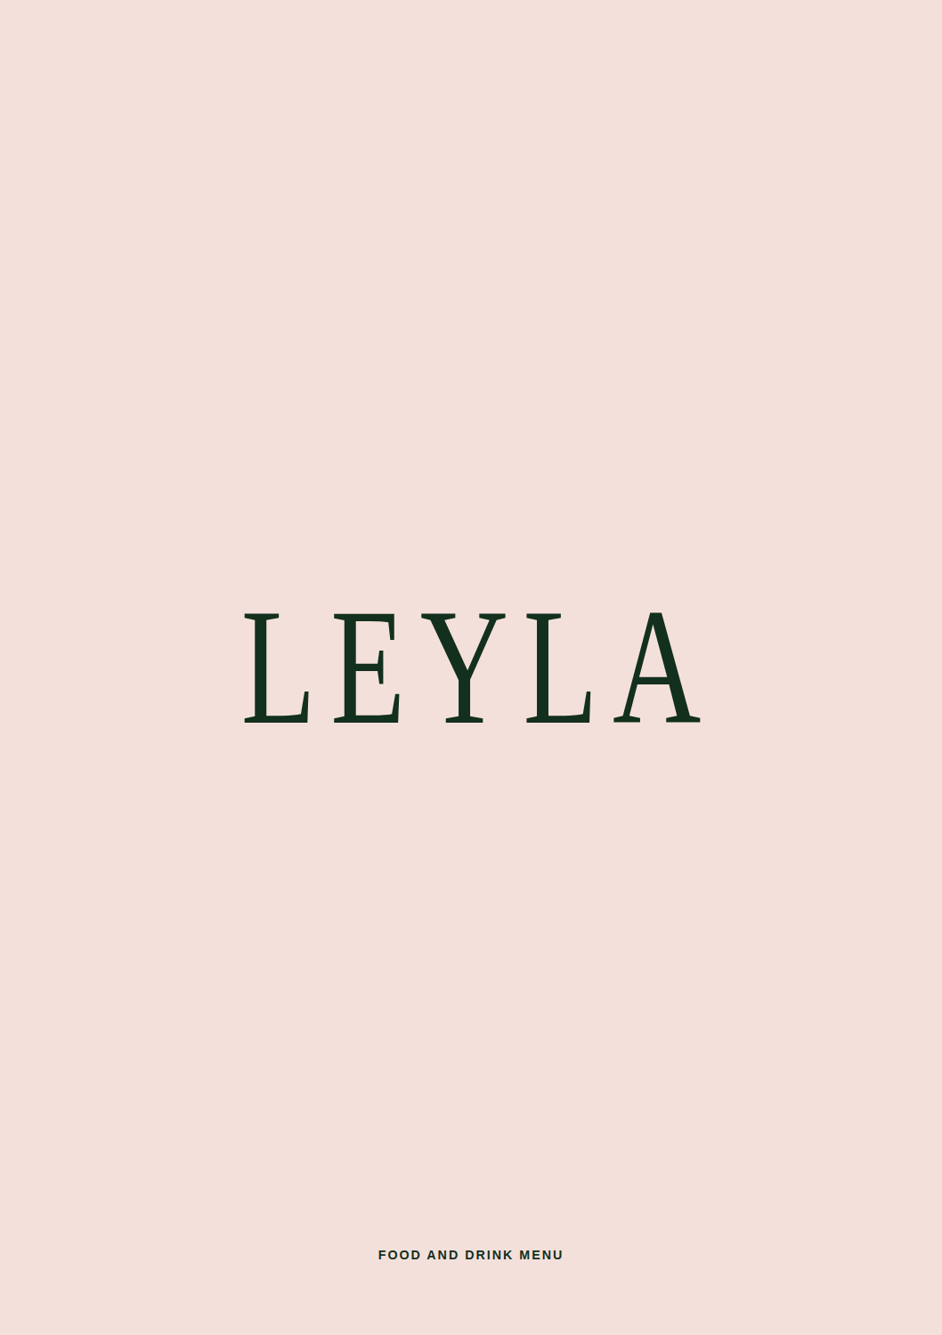Leyla
Food and Drink Menu